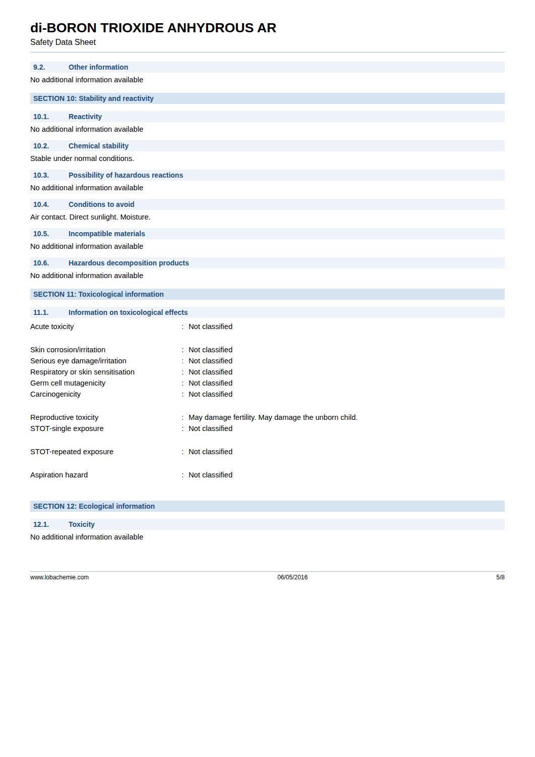di-BORON TRIOXIDE ANHYDROUS AR
Safety Data Sheet
9.2. Other information
No additional information available
SECTION 10: Stability and reactivity
10.1. Reactivity
No additional information available
10.2. Chemical stability
Stable under normal conditions.
10.3. Possibility of hazardous reactions
No additional information available
10.4. Conditions to avoid
Air contact. Direct sunlight. Moisture.
10.5. Incompatible materials
No additional information available
10.6. Hazardous decomposition products
No additional information available
SECTION 11: Toxicological information
11.1. Information on toxicological effects
| Acute toxicity | : | Not classified |
| Skin corrosion/irritation | : | Not classified |
| Serious eye damage/irritation | : | Not classified |
| Respiratory or skin sensitisation | : | Not classified |
| Germ cell mutagenicity | : | Not classified |
| Carcinogenicity | : | Not classified |
| Reproductive toxicity | : | May damage fertility. May damage the unborn child. |
| STOT-single exposure | : | Not classified |
| STOT-repeated exposure | : | Not classified |
| Aspiration hazard | : | Not classified |
SECTION 12: Ecological information
12.1. Toxicity
No additional information available
www.lobachemie.com 06/05/2016 5/8